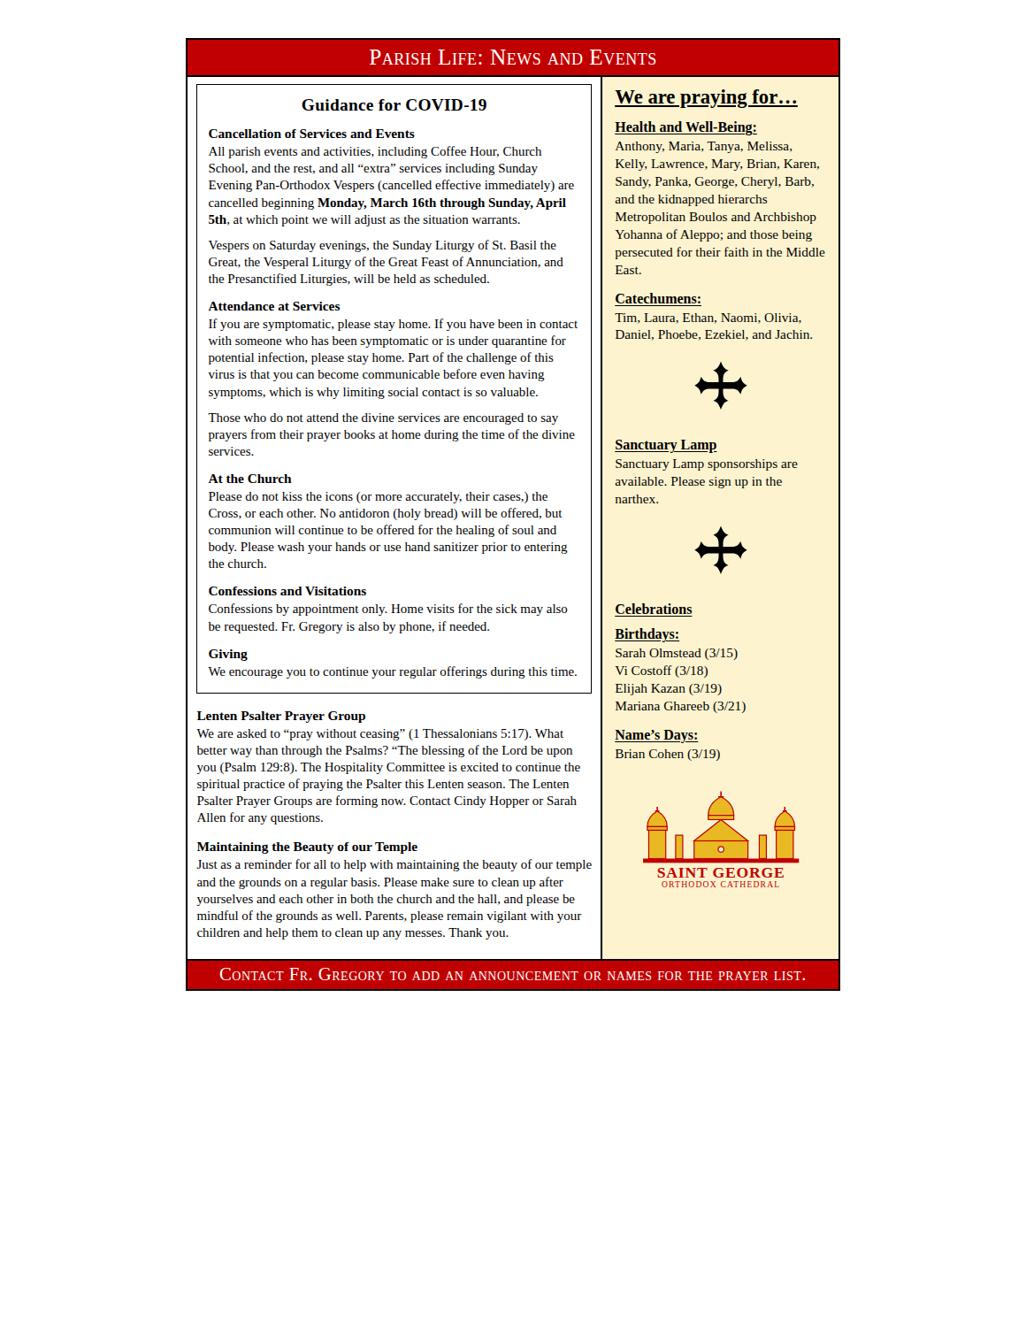Parish Life: News and Events
Guidance for COVID-19
Cancellation of Services and Events
All parish events and activities, including Coffee Hour, Church School, and the rest, and all “extra” services including Sunday Evening Pan-Orthodox Vespers (cancelled effective immediately) are cancelled beginning Monday, March 16th through Sunday, April 5th, at which point we will adjust as the situation warrants.
Vespers on Saturday evenings, the Sunday Liturgy of St. Basil the Great, the Vesperal Liturgy of the Great Feast of Annunciation, and the Presanctified Liturgies, will be held as scheduled.
Attendance at Services
If you are symptomatic, please stay home. If you have been in contact with someone who has been symptomatic or is under quarantine for potential infection, please stay home. Part of the challenge of this virus is that you can become communicable before even having symptoms, which is why limiting social contact is so valuable.
Those who do not attend the divine services are encouraged to say prayers from their prayer books at home during the time of the divine services.
At the Church
Please do not kiss the icons (or more accurately, their cases,) the Cross, or each other. No antidoron (holy bread) will be offered, but communion will continue to be offered for the healing of soul and body. Please wash your hands or use hand sanitizer prior to entering the church.
Confessions and Visitations
Confessions by appointment only. Home visits for the sick may also be requested. Fr. Gregory is also by phone, if needed.
Giving
We encourage you to continue your regular offerings during this time.
Lenten Psalter Prayer Group
We are asked to “pray without ceasing” (1 Thessalonians 5:17). What better way than through the Psalms? “The blessing of the Lord be upon you (Psalm 129:8). The Hospitality Committee is excited to continue the spiritual practice of praying the Psalter this Lenten season. The Lenten Psalter Prayer Groups are forming now. Contact Cindy Hopper or Sarah Allen for any questions.
Maintaining the Beauty of our Temple
Just as a reminder for all to help with maintaining the beauty of our temple and the grounds on a regular basis. Please make sure to clean up after yourselves and each other in both the church and the hall, and please be mindful of the grounds as well. Parents, please remain vigilant with your children and help them to clean up any messes. Thank you.
We are praying for…
Health and Well-Being:
Anthony, Maria, Tanya, Melissa, Kelly, Lawrence, Mary, Brian, Karen, Sandy, Panka, George, Cheryl, Barb, and the kidnapped hierarchs Metropolitan Boulos and Archbishop Yohanna of Aleppo; and those being persecuted for their faith in the Middle East.
Catechumens:
Tim, Laura, Ethan, Naomi, Olivia, Daniel, Phoebe, Ezekiel, and Jachin.
Sanctuary Lamp
Sanctuary Lamp sponsorships are available. Please sign up in the narthex.
Celebrations
Birthdays:
Sarah Olmstead (3/15)
Vi Costoff (3/18)
Elijah Kazan (3/19)
Mariana Ghareeb (3/21)
Name’s Days:
Brian Cohen (3/19)
SAINT GEORGE ORTHODOX CATHEDRAL
Contact Fr. Gregory to add an announcement or names for the prayer list.